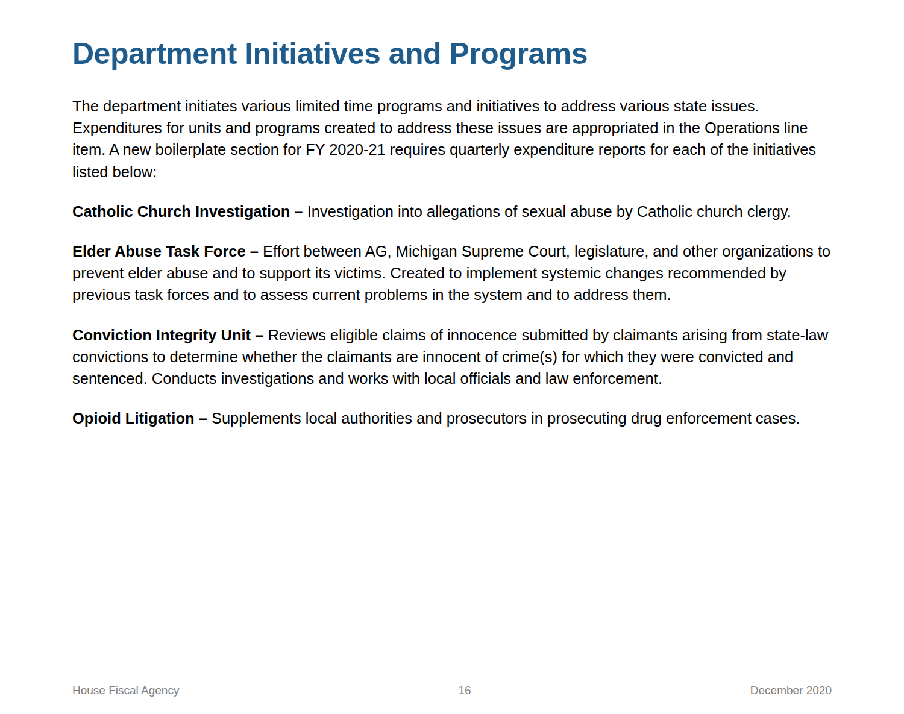Department Initiatives and Programs
The department initiates various limited time programs and initiatives to address various state issues. Expenditures for units and programs created to address these issues are appropriated in the Operations line item. A new boilerplate section for FY 2020-21 requires quarterly expenditure reports for each of the initiatives listed below:
Catholic Church Investigation – Investigation into allegations of sexual abuse by Catholic church clergy.
Elder Abuse Task Force – Effort between AG, Michigan Supreme Court, legislature, and other organizations to prevent elder abuse and to support its victims. Created to implement systemic changes recommended by previous task forces and to assess current problems in the system and to address them.
Conviction Integrity Unit – Reviews eligible claims of innocence submitted by claimants arising from state-law convictions to determine whether the claimants are innocent of crime(s) for which they were convicted and sentenced. Conducts investigations and works with local officials and law enforcement.
Opioid Litigation – Supplements local authorities and prosecutors in prosecuting drug enforcement cases.
House Fiscal Agency December 2020
16